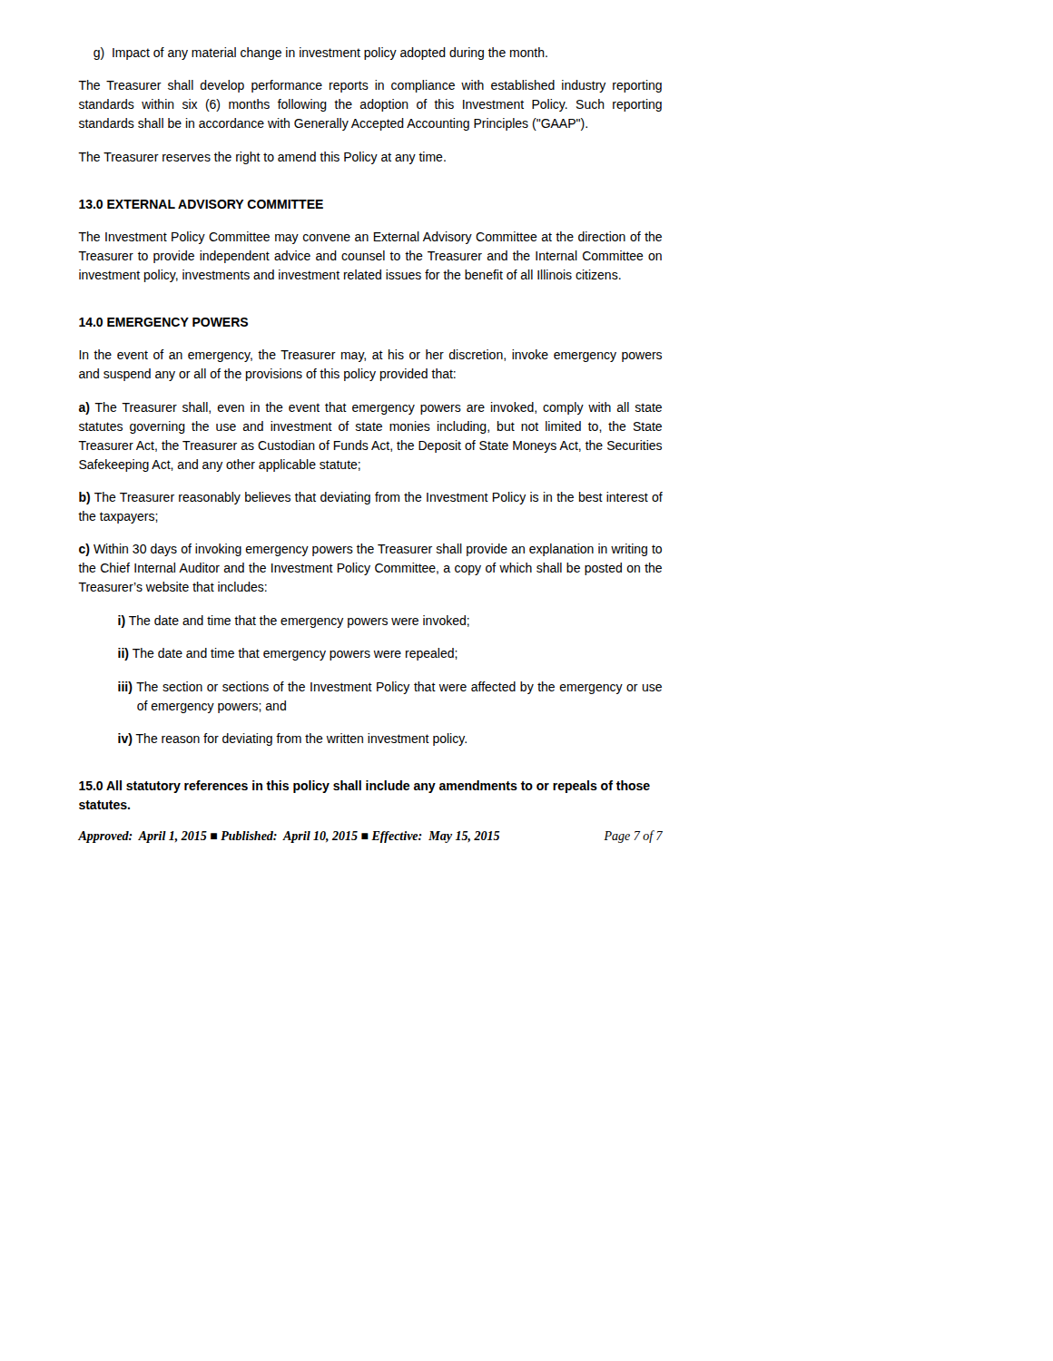g) Impact of any material change in investment policy adopted during the month.
The Treasurer shall develop performance reports in compliance with established industry reporting standards within six (6) months following the adoption of this Investment Policy. Such reporting standards shall be in accordance with Generally Accepted Accounting Principles ("GAAP").
The Treasurer reserves the right to amend this Policy at any time.
13.0 EXTERNAL ADVISORY COMMITTEE
The Investment Policy Committee may convene an External Advisory Committee at the direction of the Treasurer to provide independent advice and counsel to the Treasurer and the Internal Committee on investment policy, investments and investment related issues for the benefit of all Illinois citizens.
14.0 EMERGENCY POWERS
In the event of an emergency, the Treasurer may, at his or her discretion, invoke emergency powers and suspend any or all of the provisions of this policy provided that:
a) The Treasurer shall, even in the event that emergency powers are invoked, comply with all state statutes governing the use and investment of state monies including, but not limited to, the State Treasurer Act, the Treasurer as Custodian of Funds Act, the Deposit of State Moneys Act, the Securities Safekeeping Act, and any other applicable statute;
b) The Treasurer reasonably believes that deviating from the Investment Policy is in the best interest of the taxpayers;
c) Within 30 days of invoking emergency powers the Treasurer shall provide an explanation in writing to the Chief Internal Auditor and the Investment Policy Committee, a copy of which shall be posted on the Treasurer’s website that includes:
i) The date and time that the emergency powers were invoked;
ii) The date and time that emergency powers were repealed;
iii) The section or sections of the Investment Policy that were affected by the emergency or use of emergency powers; and
iv) The reason for deviating from the written investment policy.
15.0 All statutory references in this policy shall include any amendments to or repeals of those statutes.
Approved: April 1, 2015 ■ Published: April 10, 2015 ■ Effective: May 15, 2015 Page 7 of 7